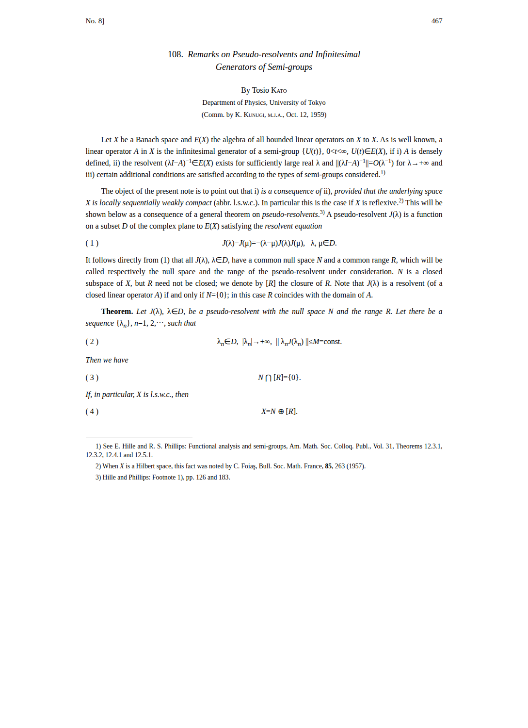No. 8] 467
108. Remarks on Pseudo-resolvents and Infinitesimal
Generators of Semi-groups
By Tosio Kato
Department of Physics, University of Tokyo
(Comm. by K. Kunugi, m.j.a., Oct. 12, 1959)
Let X be a Banach space and E(X) the algebra of all bounded linear operators on X to X. As is well known, a linear operator A in X is the infinitesimal generator of a semi-group {U(t)}, 0<t<∞, U(t)∈E(X), if i) A is densely defined, ii) the resolvent (λI−A)−1∈E(X) exists for sufficiently large real λ and ||(λI−A)−1||=O(λ−1) for λ→+∞ and iii) certain additional conditions are satisfied according to the types of semi-groups considered.1)
The object of the present note is to point out that i) is a consequence of ii), provided that the underlying space X is locally sequentially weakly compact (abbr. l.s.w.c.). In particular this is the case if X is reflexive.2) This will be shown below as a consequence of a general theorem on pseudo-resolvents.3) A pseudo-resolvent J(λ) is a function on a subset D of the complex plane to E(X) satisfying the resolvent equation
( 1 ) J(λ)−J(μ)=−(λ−μ)J(λ)J(μ), λ, μ∈D.
It follows directly from (1) that all J(λ), λ∈D, have a common null space N and a common range R, which will be called respectively the null space and the range of the pseudo-resolvent under consideration. N is a closed subspace of X, but R need not be closed; we denote by [R] the closure of R. Note that J(λ) is a resolvent (of a closed linear operator A) if and only if N={0}; in this case R coincides with the domain of A.
Theorem. Let J(λ), λ∈D, be a pseudo-resolvent with the null space N and the range R. Let there be a sequence {λn}, n=1, 2,···, such that
( 2 ) λn∈D, |λn|→+∞, || λnJ(λn) ||≤M=const.
Then we have
( 3 ) N ⋂ [R]={0}.
If, in particular, X is l.s.w.c., then
( 4 ) X=N ⊕ [R].
1) See E. Hille and R. S. Phillips: Functional analysis and semi-groups, Am. Math. Soc. Colloq. Publ., Vol. 31, Theorems 12.3.1, 12.3.2, 12.4.1 and 12.5.1.
2) When X is a Hilbert space, this fact was noted by C. Foiaş, Bull. Soc. Math. France, 85, 263 (1957).
3) Hille and Phillips: Footnote 1), pp. 126 and 183.